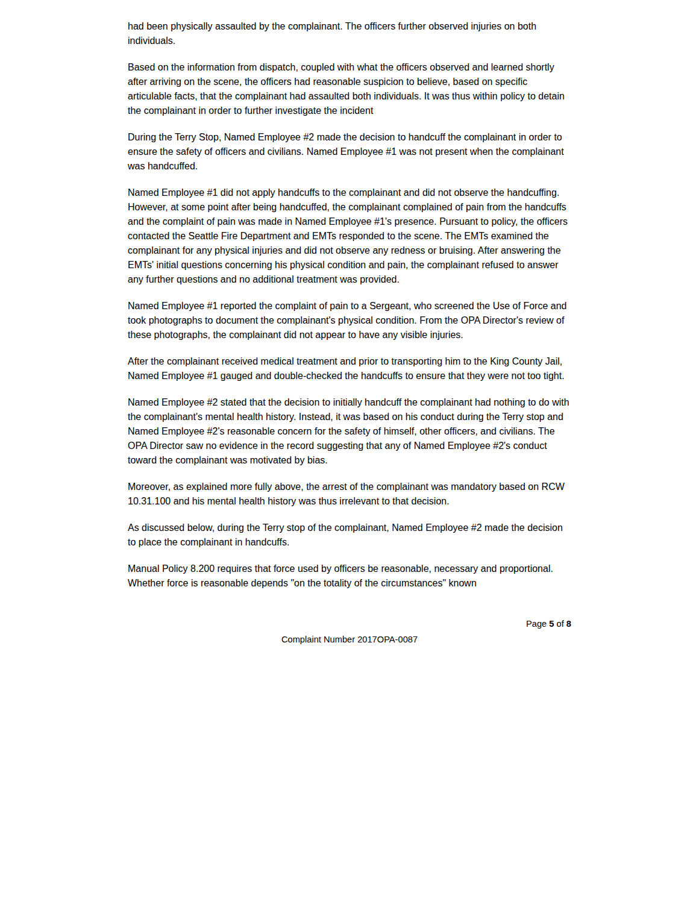had been physically assaulted by the complainant. The officers further observed injuries on both individuals.
Based on the information from dispatch, coupled with what the officers observed and learned shortly after arriving on the scene, the officers had reasonable suspicion to believe, based on specific articulable facts, that the complainant had assaulted both individuals. It was thus within policy to detain the complainant in order to further investigate the incident
During the Terry Stop, Named Employee #2 made the decision to handcuff the complainant in order to ensure the safety of officers and civilians. Named Employee #1 was not present when the complainant was handcuffed.
Named Employee #1 did not apply handcuffs to the complainant and did not observe the handcuffing. However, at some point after being handcuffed, the complainant complained of pain from the handcuffs and the complaint of pain was made in Named Employee #1's presence. Pursuant to policy, the officers contacted the Seattle Fire Department and EMTs responded to the scene. The EMTs examined the complainant for any physical injuries and did not observe any redness or bruising. After answering the EMTs' initial questions concerning his physical condition and pain, the complainant refused to answer any further questions and no additional treatment was provided.
Named Employee #1 reported the complaint of pain to a Sergeant, who screened the Use of Force and took photographs to document the complainant's physical condition. From the OPA Director's review of these photographs, the complainant did not appear to have any visible injuries.
After the complainant received medical treatment and prior to transporting him to the King County Jail, Named Employee #1 gauged and double-checked the handcuffs to ensure that they were not too tight.
Named Employee #2 stated that the decision to initially handcuff the complainant had nothing to do with the complainant's mental health history. Instead, it was based on his conduct during the Terry stop and Named Employee #2's reasonable concern for the safety of himself, other officers, and civilians. The OPA Director saw no evidence in the record suggesting that any of Named Employee #2's conduct toward the complainant was motivated by bias.
Moreover, as explained more fully above, the arrest of the complainant was mandatory based on RCW 10.31.100 and his mental health history was thus irrelevant to that decision.
As discussed below, during the Terry stop of the complainant, Named Employee #2 made the decision to place the complainant in handcuffs.
Manual Policy 8.200 requires that force used by officers be reasonable, necessary and proportional. Whether force is reasonable depends "on the totality of the circumstances" known
Page 5 of 8 Complaint Number 2017OPA-0087